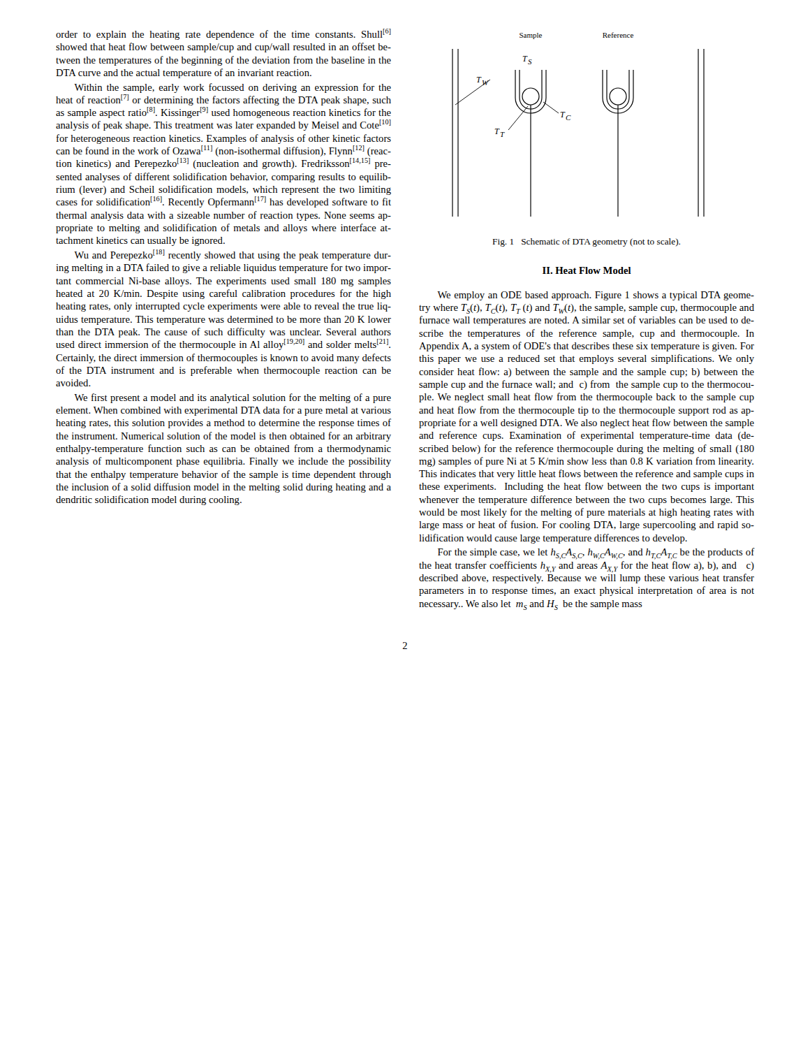order to explain the heating rate dependence of the time constants. Shull[6] showed that heat flow between sample/cup and cup/wall resulted in an offset between the temperatures of the beginning of the deviation from the baseline in the DTA curve and the actual temperature of an invariant reaction.
Within the sample, early work focussed on deriving an expression for the heat of reaction[7] or determining the factors affecting the DTA peak shape, such as sample aspect ratio[8]. Kissinger[9] used homogeneous reaction kinetics for the analysis of peak shape. This treatment was later expanded by Meisel and Cote[10] for heterogeneous reaction kinetics. Examples of analysis of other kinetic factors can be found in the work of Ozawa[11] (non-isothermal diffusion), Flynn[12] (reaction kinetics) and Perepezko[13] (nucleation and growth). Fredriksson[14,15] presented analyses of different solidification behavior, comparing results to equilibrium (lever) and Scheil solidification models, which represent the two limiting cases for solidification[16]. Recently Opfermann[17] has developed software to fit thermal analysis data with a sizeable number of reaction types. None seems appropriate to melting and solidification of metals and alloys where interface attachment kinetics can usually be ignored.
Wu and Perepezko[18] recently showed that using the peak temperature during melting in a DTA failed to give a reliable liquidus temperature for two important commercial Ni-base alloys. The experiments used small 180 mg samples heated at 20 K/min. Despite using careful calibration procedures for the high heating rates, only interrupted cycle experiments were able to reveal the true liquidus temperature. This temperature was determined to be more than 20 K lower than the DTA peak. The cause of such difficulty was unclear. Several authors used direct immersion of the thermocouple in Al alloy[19,20] and solder melts[21]. Certainly, the direct immersion of thermocouples is known to avoid many defects of the DTA instrument and is preferable when thermocouple reaction can be avoided.
We first present a model and its analytical solution for the melting of a pure element. When combined with experimental DTA data for a pure metal at various heating rates, this solution provides a method to determine the response times of the instrument. Numerical solution of the model is then obtained for an arbitrary enthalpy-temperature function such as can be obtained from a thermodynamic analysis of multicomponent phase equilibria. Finally we include the possibility that the enthalpy temperature behavior of the sample is time dependent through the inclusion of a solid diffusion model in the melting solid during heating and a dendritic solidification model during cooling.
Sample Reference T W T S T C T T
Fig. 1 Schematic of DTA geometry (not to scale).
II. Heat Flow Model
We employ an ODE based approach. Figure 1 shows a typical DTA geometry where TS(t), TC(t), TT (t) and TW(t), the sample, sample cup, thermocouple and furnace wall temperatures are noted. A similar set of variables can be used to describe the temperatures of the reference sample, cup and thermocouple. In Appendix A, a system of ODE's that describes these six temperature is given. For this paper we use a reduced set that employs several simplifications. We only consider heat flow: a) between the sample and the sample cup; b) between the sample cup and the furnace wall; and c) from the sample cup to the thermocouple. We neglect small heat flow from the thermocouple back to the sample cup and heat flow from the thermocouple tip to the thermocouple support rod as appropriate for a well designed DTA. We also neglect heat flow between the sample and reference cups. Examination of experimental temperature-time data (described below) for the reference thermocouple during the melting of small (180 mg) samples of pure Ni at 5 K/min show less than 0.8 K variation from linearity. This indicates that very little heat flows between the reference and sample cups in these experiments. Including the heat flow between the two cups is important whenever the temperature difference between the two cups becomes large. This would be most likely for the melting of pure materials at high heating rates with large mass or heat of fusion. For cooling DTA, large supercooling and rapid solidification would cause large temperature differences to develop.
For the simple case, we let hS,CAS,C, hW,CAW,C, and hT,CAT,C be the products of the heat transfer coefficients hX,Y and areas AX,Y for the heat flow a), b), and c) described above, respectively. Because we will lump these various heat transfer parameters in to response times, an exact physical interpretation of area is not necessary.. We also let mS and HS be the sample mass
2